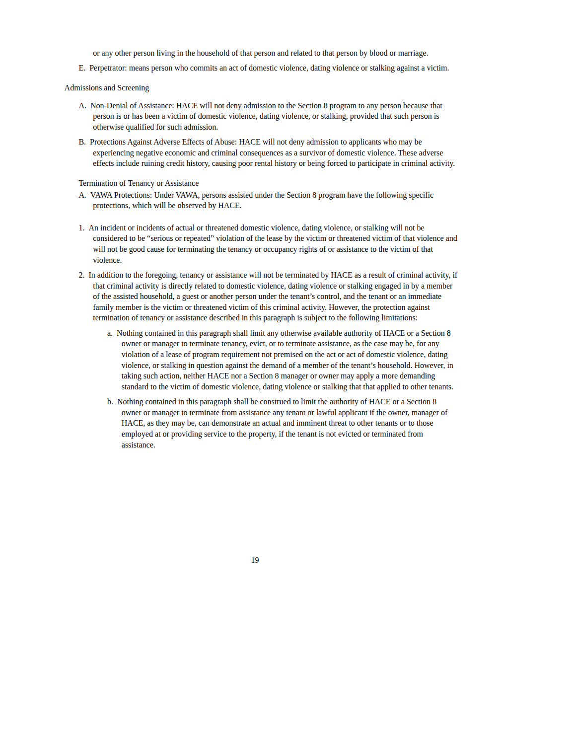or any other person living in the household of that person and related to that person by blood or marriage.
E. Perpetrator: means person who commits an act of domestic violence, dating violence or stalking against a victim.
Admissions and Screening
A. Non-Denial of Assistance: HACE will not deny admission to the Section 8 program to any person because that person is or has been a victim of domestic violence, dating violence, or stalking, provided that such person is otherwise qualified for such admission.
B. Protections Against Adverse Effects of Abuse: HACE will not deny admission to applicants who may be experiencing negative economic and criminal consequences as a survivor of domestic violence. These adverse effects include ruining credit history, causing poor rental history or being forced to participate in criminal activity.
Termination of Tenancy or Assistance
A. VAWA Protections: Under VAWA, persons assisted under the Section 8 program have the following specific protections, which will be observed by HACE.
1. An incident or incidents of actual or threatened domestic violence, dating violence, or stalking will not be considered to be “serious or repeated” violation of the lease by the victim or threatened victim of that violence and will not be good cause for terminating the tenancy or occupancy rights of or assistance to the victim of that violence.
2. In addition to the foregoing, tenancy or assistance will not be terminated by HACE as a result of criminal activity, if that criminal activity is directly related to domestic violence, dating violence or stalking engaged in by a member of the assisted household, a guest or another person under the tenant’s control, and the tenant or an immediate family member is the victim or threatened victim of this criminal activity. However, the protection against termination of tenancy or assistance described in this paragraph is subject to the following limitations:
a. Nothing contained in this paragraph shall limit any otherwise available authority of HACE or a Section 8 owner or manager to terminate tenancy, evict, or to terminate assistance, as the case may be, for any violation of a lease of program requirement not premised on the act or act of domestic violence, dating violence, or stalking in question against the demand of a member of the tenant’s household. However, in taking such action, neither HACE nor a Section 8 manager or owner may apply a more demanding standard to the victim of domestic violence, dating violence or stalking that that applied to other tenants.
b. Nothing contained in this paragraph shall be construed to limit the authority of HACE or a Section 8 owner or manager to terminate from assistance any tenant or lawful applicant if the owner, manager of HACE, as they may be, can demonstrate an actual and imminent threat to other tenants or to those employed at or providing service to the property, if the tenant is not evicted or terminated from assistance.
19